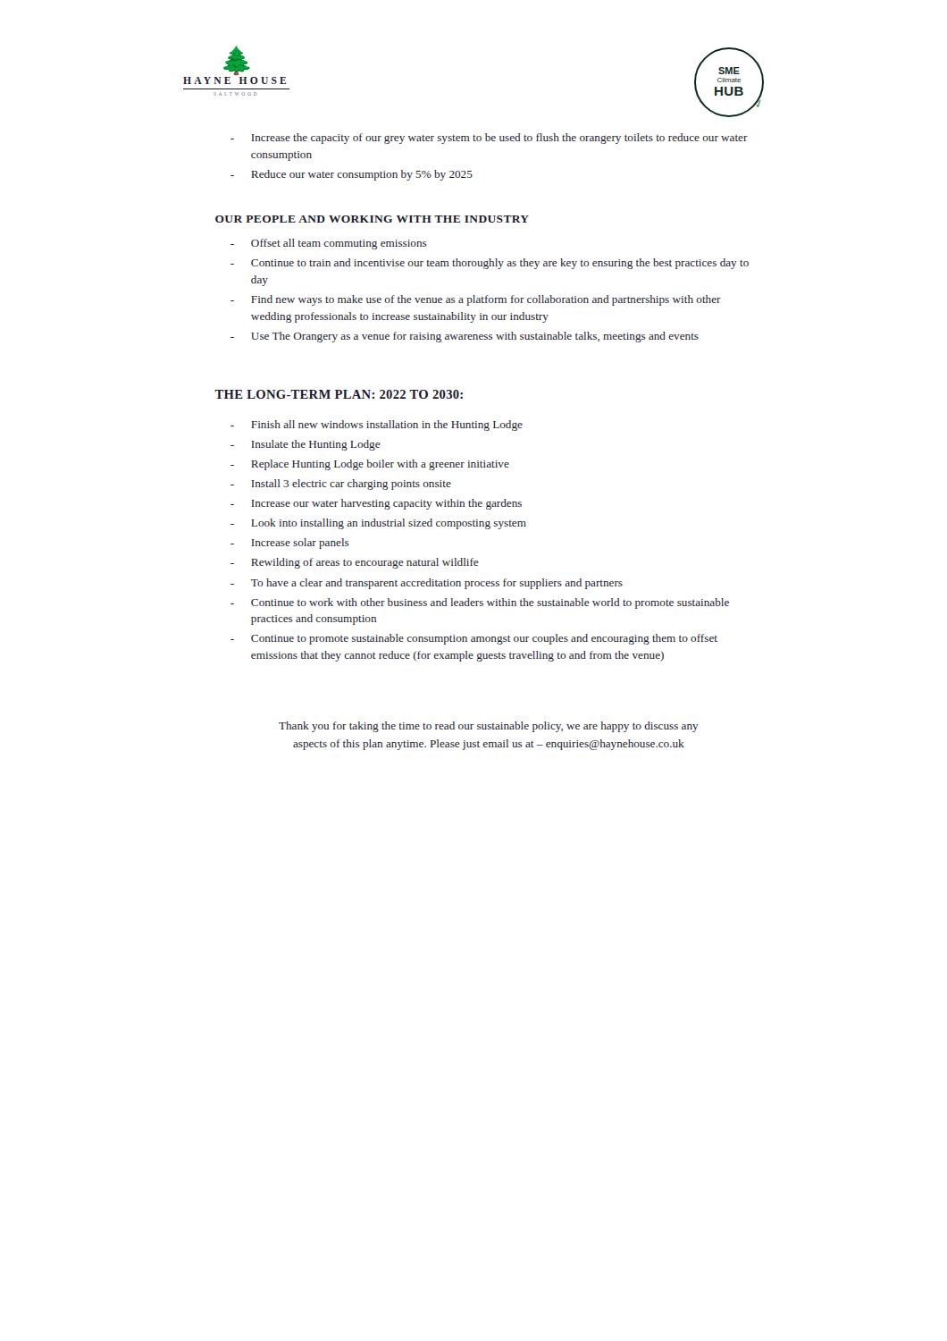🌲 HAYNE HOUSE SALTWOOD
SME Climate HUB ✓
Increase the capacity of our grey water system to be used to flush the orangery toilets to reduce our water consumption
Reduce our water consumption by 5% by 2025
OUR PEOPLE AND WORKING WITH THE INDUSTRY
Offset all team commuting emissions
Continue to train and incentivise our team thoroughly as they are key to ensuring the best practices day to day
Find new ways to make use of the venue as a platform for collaboration and partnerships with other wedding professionals to increase sustainability in our industry
Use The Orangery as a venue for raising awareness with sustainable talks, meetings and events
THE LONG-TERM PLAN: 2022 TO 2030:
Finish all new windows installation in the Hunting Lodge
Insulate the Hunting Lodge
Replace Hunting Lodge boiler with a greener initiative
Install 3 electric car charging points onsite
Increase our water harvesting capacity within the gardens
Look into installing an industrial sized composting system
Increase solar panels
Rewilding of areas to encourage natural wildlife
To have a clear and transparent accreditation process for suppliers and partners
Continue to work with other business and leaders within the sustainable world to promote sustainable practices and consumption
Continue to promote sustainable consumption amongst our couples and encouraging them to offset emissions that they cannot reduce (for example guests travelling to and from the venue)
Thank you for taking the time to read our sustainable policy, we are happy to discuss any aspects of this plan anytime. Please just email us at – enquiries@haynehouse.co.uk